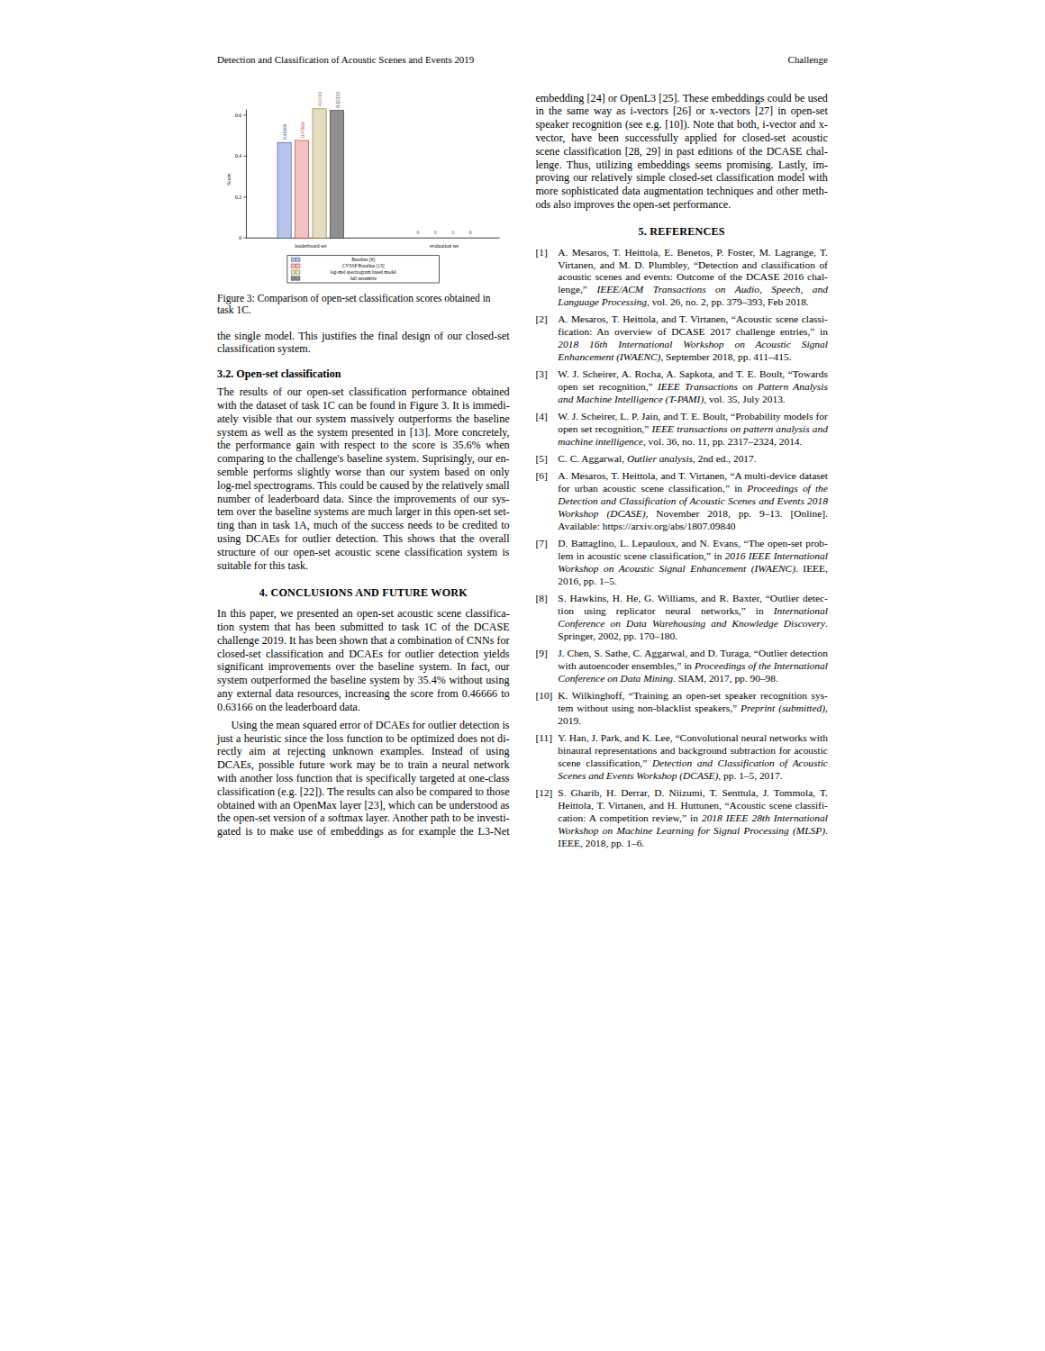Detection and Classification of Acoustic Scenes and Events 2019 Challenge
0 0.2 0.4 0.6 Score 0.46666 0.47666 0.63166 0.62333 0 0 0 0 leaderboard set evaluation set Baseline [6] CVSSP Baseline [13] log-mel spectrogram based model full ensemble
Figure 3: Comparison of open-set classification scores obtained in task 1C.
the single model. This justifies the final design of our closed-set classification system.
3.2. Open-set classification
The results of our open-set classification performance obtained with the dataset of task 1C can be found in Figure 3. It is immediately visible that our system massively outperforms the baseline system as well as the system presented in [13]. More concretely, the performance gain with respect to the score is 35.6% when comparing to the challenge's baseline system. Suprisingly, our ensemble performs slightly worse than our system based on only log-mel spectrograms. This could be caused by the relatively small number of leaderboard data. Since the improvements of our system over the baseline systems are much larger in this open-set setting than in task 1A, much of the success needs to be credited to using DCAEs for outlier detection. This shows that the overall structure of our open-set acoustic scene classification system is suitable for this task.
4. Conclusions and Future Work
In this paper, we presented an open-set acoustic scene classification system that has been submitted to task 1C of the DCASE challenge 2019. It has been shown that a combination of CNNs for closed-set classification and DCAEs for outlier detection yields significant improvements over the baseline system. In fact, our system outperformed the baseline system by 35.4% without using any external data resources, increasing the score from 0.46666 to 0.63166 on the leaderboard data.
Using the mean squared error of DCAEs for outlier detection is just a heuristic since the loss function to be optimized does not directly aim at rejecting unknown examples. Instead of using DCAEs, possible future work may be to train a neural network with another loss function that is specifically targeted at one-class classification (e.g. [22]). The results can also be compared to those obtained with an OpenMax layer [23], which can be understood as the open-set version of a softmax layer. Another path to be investigated is to make use of embeddings as for example the L3-Net embedding [24] or OpenL3 [25]. These embeddings could be used in the same way as i-vectors [26] or x-vectors [27] in open-set speaker recognition (see e.g. [10]). Note that both, i-vector and x-vector, have been successfully applied for closed-set acoustic scene classification [28, 29] in past editions of the DCASE challenge. Thus, utilizing embeddings seems promising. Lastly, improving our relatively simple closed-set classification model with more sophisticated data augmentation techniques and other methods also improves the open-set performance.
5. References
[1] A. Mesaros, T. Heittola, E. Benetos, P. Foster, M. Lagrange, T. Virtanen, and M. D. Plumbley, “Detection and classification of acoustic scenes and events: Outcome of the DCASE 2016 challenge,” IEEE/ACM Transactions on Audio, Speech, and Language Processing, vol. 26, no. 2, pp. 379–393, Feb 2018.
[2] A. Mesaros, T. Heittola, and T. Virtanen, “Acoustic scene classification: An overview of DCASE 2017 challenge entries,” in 2018 16th International Workshop on Acoustic Signal Enhancement (IWAENC), September 2018, pp. 411–415.
[3] W. J. Scheirer, A. Rocha, A. Sapkota, and T. E. Boult, “Towards open set recognition,” IEEE Transactions on Pattern Analysis and Machine Intelligence (T-PAMI), vol. 35, July 2013.
[4] W. J. Scheirer, L. P. Jain, and T. E. Boult, “Probability models for open set recognition,” IEEE transactions on pattern analysis and machine intelligence, vol. 36, no. 11, pp. 2317–2324, 2014.
[5] C. C. Aggarwal, Outlier analysis, 2nd ed., 2017.
[6] A. Mesaros, T. Heittola, and T. Virtanen, “A multi-device dataset for urban acoustic scene classification,” in Proceedings of the Detection and Classification of Acoustic Scenes and Events 2018 Workshop (DCASE), November 2018, pp. 9–13. [Online]. Available: https://arxiv.org/abs/1807.09840
[7] D. Battaglino, L. Lepauloux, and N. Evans, “The open-set problem in acoustic scene classification,” in 2016 IEEE International Workshop on Acoustic Signal Enhancement (IWAENC). IEEE, 2016, pp. 1–5.
[8] S. Hawkins, H. He, G. Williams, and R. Baxter, “Outlier detection using replicator neural networks,” in International Conference on Data Warehousing and Knowledge Discovery. Springer, 2002, pp. 170–180.
[9] J. Chen, S. Sathe, C. Aggarwal, and D. Turaga, “Outlier detection with autoencoder ensembles,” in Proceedings of the International Conference on Data Mining. SIAM, 2017, pp. 90–98.
[10] K. Wilkinghoff, “Training an open-set speaker recognition system without using non-blacklist speakers,” Preprint (submitted), 2019.
[11] Y. Han, J. Park, and K. Lee, “Convolutional neural networks with binaural representations and background subtraction for acoustic scene classification,” Detection and Classification of Acoustic Scenes and Events Workshop (DCASE), pp. 1–5, 2017.
[12] S. Gharib, H. Derrar, D. Niizumi, T. Senttula, J. Tommola, T. Heittola, T. Virtanen, and H. Huttunen, “Acoustic scene classification: A competition review,” in 2018 IEEE 28th International Workshop on Machine Learning for Signal Processing (MLSP). IEEE, 2018, pp. 1–6.